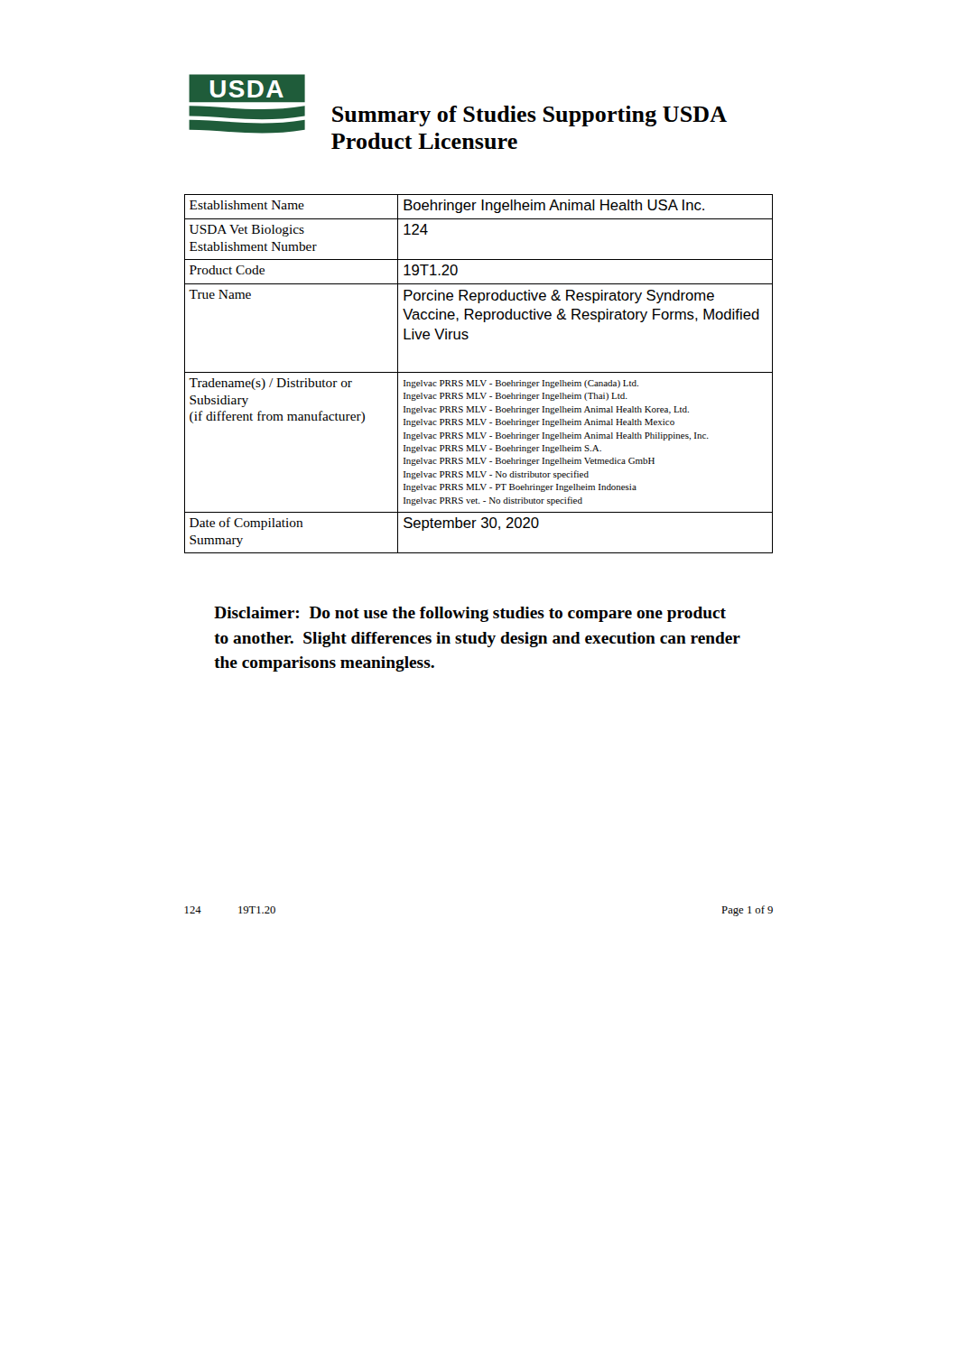USDA
Summary of Studies Supporting USDA Product Licensure
| Establishment Name | Boehringer Ingelheim Animal Health USA Inc. |
| USDA Vet Biologics Establishment Number | 124 |
| Product Code | 19T1.20 |
| True Name | Porcine Reproductive & Respiratory Syndrome Vaccine, Reproductive & Respiratory Forms, Modified Live Virus |
| Tradename(s) / Distributor or Subsidiary (if different from manufacturer) | Ingelvac PRRS MLV - Boehringer Ingelheim (Canada) Ltd. Ingelvac PRRS MLV - Boehringer Ingelheim (Thai) Ltd. Ingelvac PRRS MLV - Boehringer Ingelheim Animal Health Korea, Ltd. Ingelvac PRRS MLV - Boehringer Ingelheim Animal Health Mexico Ingelvac PRRS MLV - Boehringer Ingelheim Animal Health Philippines, Inc. Ingelvac PRRS MLV - Boehringer Ingelheim S.A. Ingelvac PRRS MLV - Boehringer Ingelheim Vetmedica GmbH Ingelvac PRRS MLV - No distributor specified Ingelvac PRRS MLV - PT Boehringer Ingelheim Indonesia Ingelvac PRRS vet. - No distributor specified |
| Date of Compilation Summary | September 30, 2020 |
Disclaimer: Do not use the following studies to compare one product to another. Slight differences in study design and execution can render the comparisons meaningless.
12419T1.20
Page 1 of 9